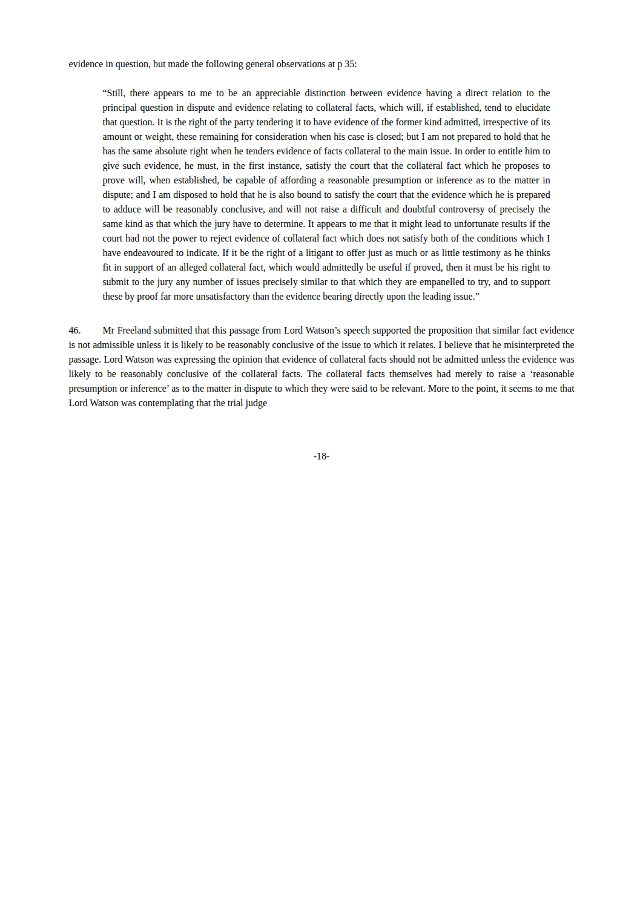evidence in question, but made the following general observations at p 35:
“Still, there appears to me to be an appreciable distinction between evidence having a direct relation to the principal question in dispute and evidence relating to collateral facts, which will, if established, tend to elucidate that question. It is the right of the party tendering it to have evidence of the former kind admitted, irrespective of its amount or weight, these remaining for consideration when his case is closed; but I am not prepared to hold that he has the same absolute right when he tenders evidence of facts collateral to the main issue. In order to entitle him to give such evidence, he must, in the first instance, satisfy the court that the collateral fact which he proposes to prove will, when established, be capable of affording a reasonable presumption or inference as to the matter in dispute; and I am disposed to hold that he is also bound to satisfy the court that the evidence which he is prepared to adduce will be reasonably conclusive, and will not raise a difficult and doubtful controversy of precisely the same kind as that which the jury have to determine. It appears to me that it might lead to unfortunate results if the court had not the power to reject evidence of collateral fact which does not satisfy both of the conditions which I have endeavoured to indicate. If it be the right of a litigant to offer just as much or as little testimony as he thinks fit in support of an alleged collateral fact, which would admittedly be useful if proved, then it must be his right to submit to the jury any number of issues precisely similar to that which they are empanelled to try, and to support these by proof far more unsatisfactory than the evidence bearing directly upon the leading issue.”
46. Mr Freeland submitted that this passage from Lord Watson’s speech supported the proposition that similar fact evidence is not admissible unless it is likely to be reasonably conclusive of the issue to which it relates. I believe that he misinterpreted the passage. Lord Watson was expressing the opinion that evidence of collateral facts should not be admitted unless the evidence was likely to be reasonably conclusive of the collateral facts. The collateral facts themselves had merely to raise a ‘reasonable presumption or inference’ as to the matter in dispute to which they were said to be relevant. More to the point, it seems to me that Lord Watson was contemplating that the trial judge
-18-